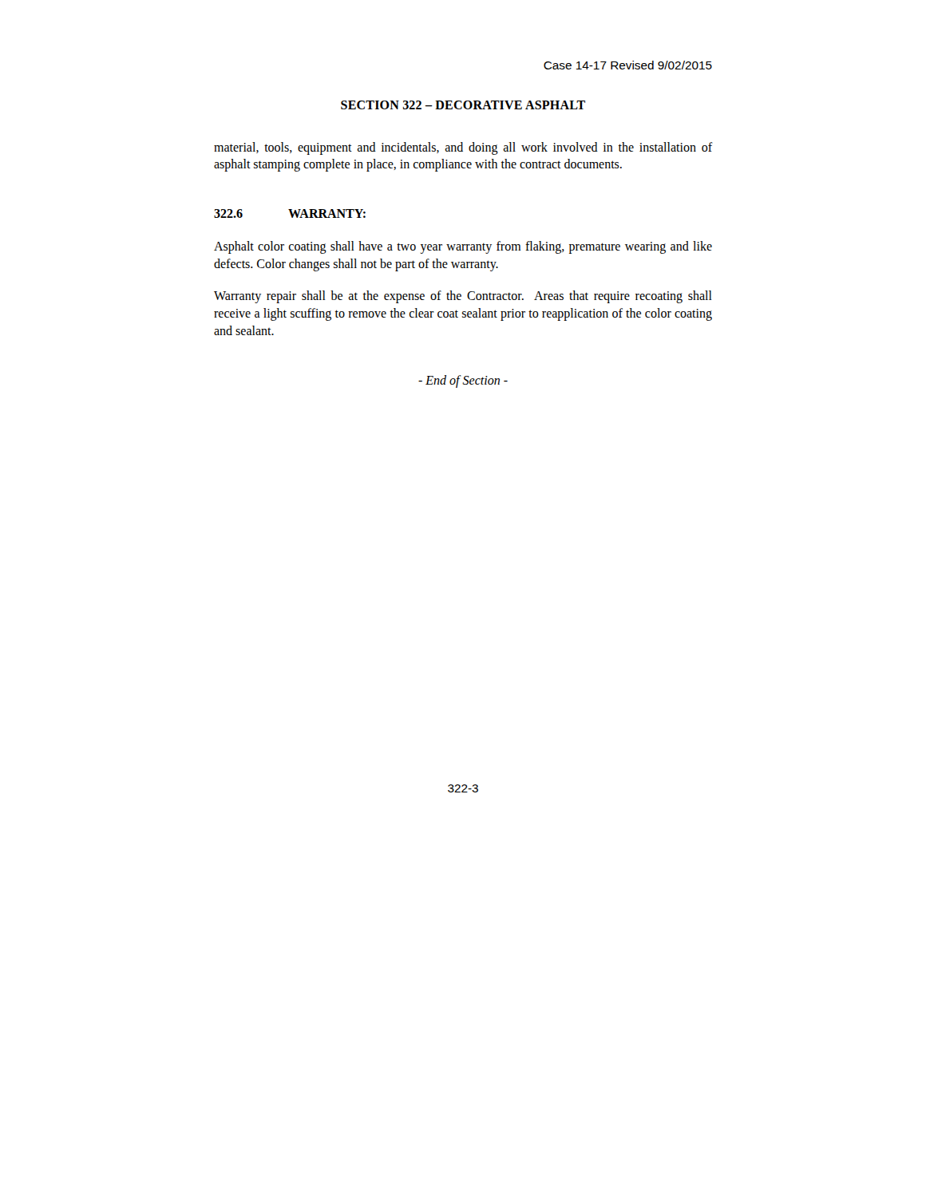Case 14-17 Revised 9/02/2015
SECTION 322 – DECORATIVE ASPHALT
material, tools, equipment and incidentals, and doing all work involved in the installation of asphalt stamping complete in place, in compliance with the contract documents.
322.6 WARRANTY:
Asphalt color coating shall have a two year warranty from flaking, premature wearing and like defects. Color changes shall not be part of the warranty.
Warranty repair shall be at the expense of the Contractor. Areas that require recoating shall receive a light scuffing to remove the clear coat sealant prior to reapplication of the color coating and sealant.
- End of Section -
322-3